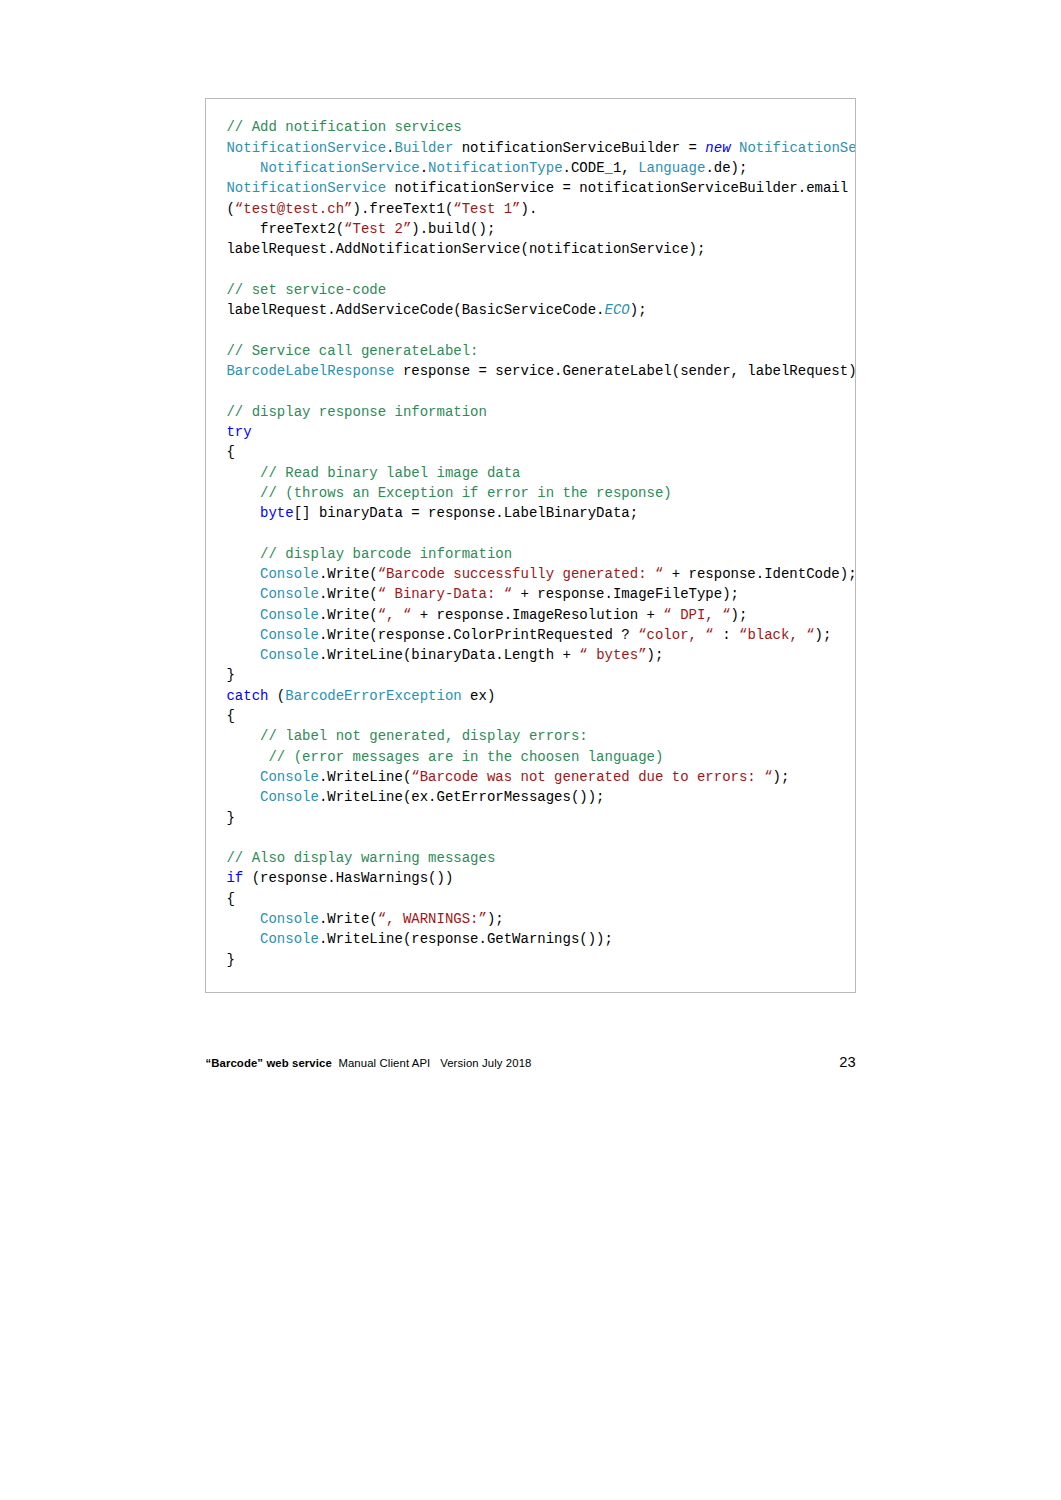// Add notification services
NotificationService.Builder notificationServiceBuilder = new NotificationService.Builder(
    NotificationService.NotificationType.CODE_1, Language.de);
NotificationService notificationService = notificationServiceBuilder.email
(“test@test.ch”).freeText1(“Test 1”).
    freeText2(“Test 2”).build();
labelRequest.AddNotificationService(notificationService);

// set service-code
labelRequest.AddServiceCode(BasicServiceCode.ECO);

// Service call generateLabel:
BarcodeLabelResponse response = service.GenerateLabel(sender, labelRequest);

// display response information
try
{
    // Read binary label image data
    // (throws an Exception if error in the response)
    byte[] binaryData = response.LabelBinaryData;

    // display barcode information
    Console.Write(“Barcode successfully generated: “ + response.IdentCode);
    Console.Write(“ Binary-Data: “ + response.ImageFileType);
    Console.Write(“, “ + response.ImageResolution + “ DPI, “);
    Console.Write(response.ColorPrintRequested ? “color, “ : “black, “);
    Console.WriteLine(binaryData.Length + “ bytes”);
}
catch (BarcodeErrorException ex)
{
    // label not generated, display errors:
     // (error messages are in the choosen language)
    Console.WriteLine(“Barcode was not generated due to errors: “);
    Console.WriteLine(ex.GetErrorMessages());
}

// Also display warning messages
if (response.HasWarnings())
{
    Console.Write(“, WARNINGS:”);
    Console.WriteLine(response.GetWarnings());
}
“Barcode” web service Manual Client API Version July 2018
23